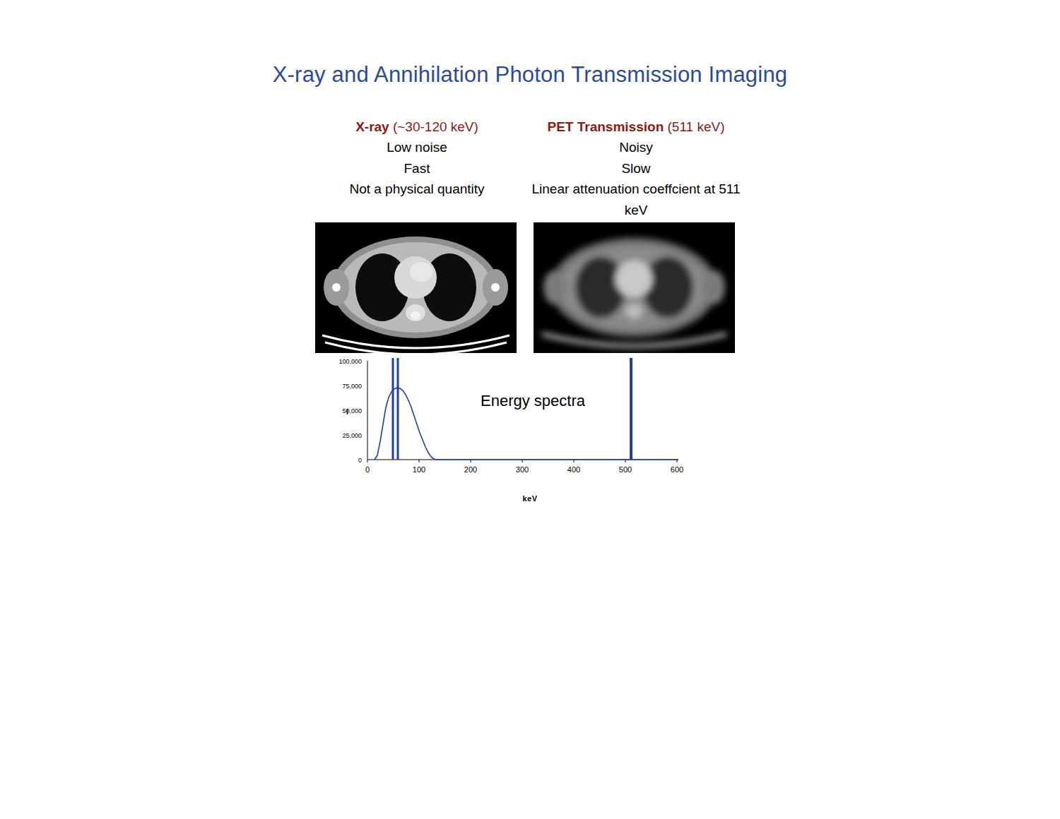X-ray and Annihilation Photon Transmission Imaging
X-ray (~30-120 keV)
Low noise
Fast
Not a physical quantity
PET Transmission (511 keV)
Noisy
Slow
Linear attenuation coeffcient at 511 keV
100,000 75,000 50,000 25,000 0 I 0 100 200 300 400 500 600
Energy spectra
keV